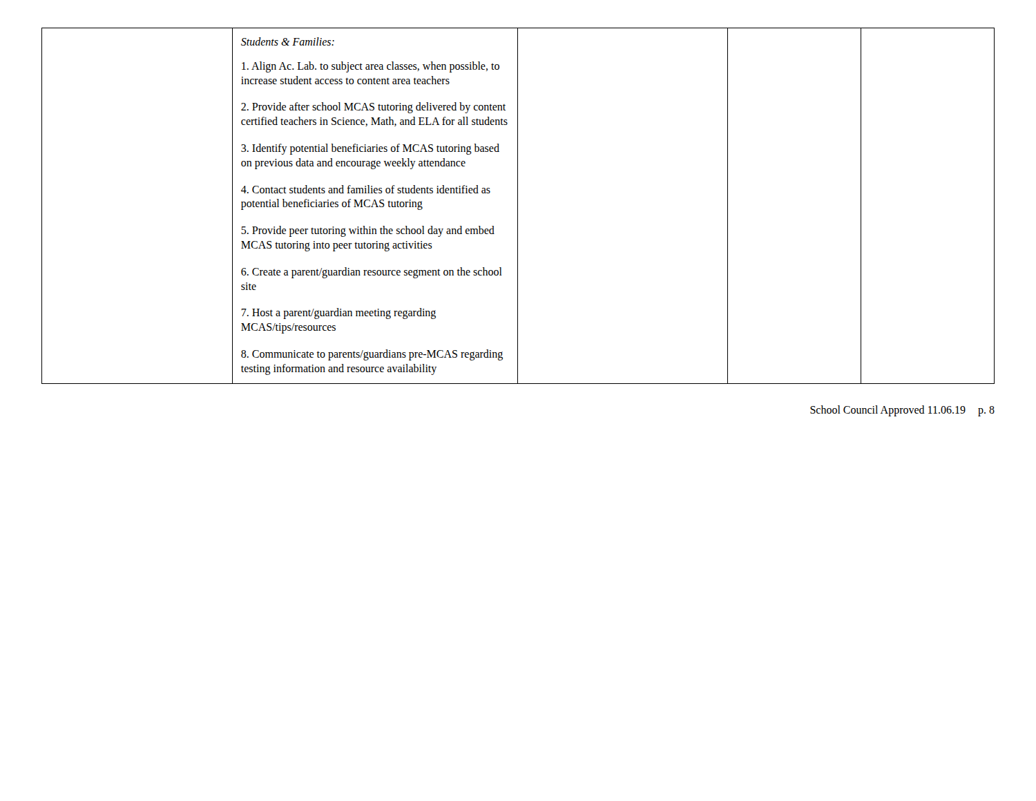| | Students & Families: 1. Align Ac. Lab. to subject area classes, when possible, to increase student access to content area teachers 2. Provide after school MCAS tutoring delivered by content certified teachers in Science, Math, and ELA for all students 3. Identify potential beneficiaries of MCAS tutoring based on previous data and encourage weekly attendance 4. Contact students and families of students identified as potential beneficiaries of MCAS tutoring 5. Provide peer tutoring within the school day and embed MCAS tutoring into peer tutoring activities 6. Create a parent/guardian resource segment on the school site 7. Host a parent/guardian meeting regarding MCAS/tips/resources 8. Communicate to parents/guardians pre-MCAS regarding testing information and resource availability | | | |
School Council Approved 11.06.19p. 8